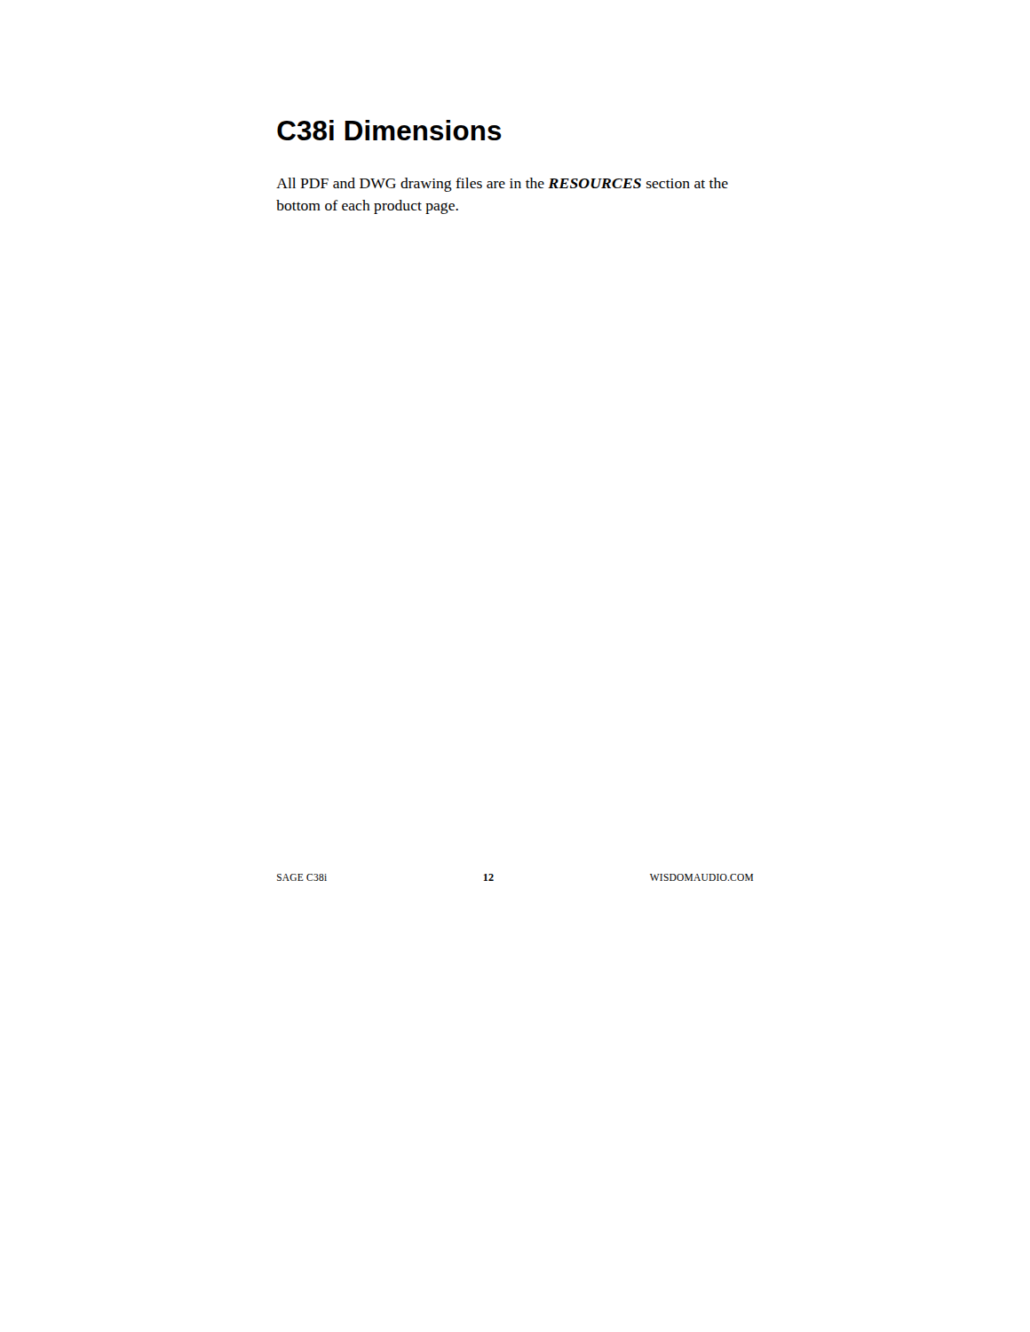C38i Dimensions
All PDF and DWG drawing files are in the RESOURCES section at the bottom of each product page.
SAGE C38i 12 WISDOMAUDIO.COM